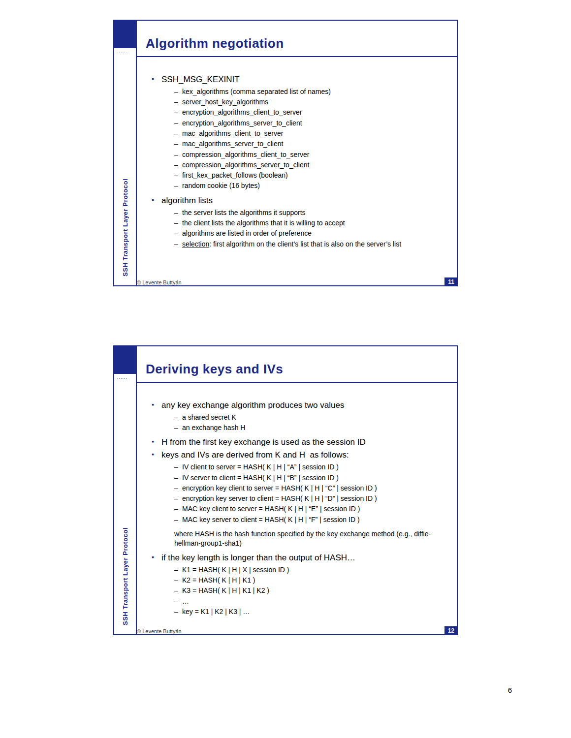......
SSH Transport Layer Protocol
Algorithm negotiation
SSH_MSG_KEXINIT
kex_algorithms (comma separated list of names)
server_host_key_algorithms
encryption_algorithms_client_to_server
encryption_algorithms_server_to_client
mac_algorithms_client_to_server
mac_algorithms_server_to_client
compression_algorithms_client_to_server
compression_algorithms_server_to_client
first_kex_packet_follows (boolean)
random cookie (16 bytes)
algorithm lists
the server lists the algorithms it supports
the client lists the algorithms that it is willing to accept
algorithms are listed in order of preference
selection: first algorithm on the client’s list that is also on the server’s list
© Levente Buttyán
11
......
SSH Transport Layer Protocol
Deriving keys and IVs
any key exchange algorithm produces two values
a shared secret K
an exchange hash H
H from the first key exchange is used as the session ID
keys and IVs are derived from K and H as follows:
IV client to server = HASH( K | H | “A” | session ID )
IV server to client = HASH( K | H | “B” | session ID )
encryption key client to server = HASH( K | H | “C” | session ID )
encryption key server to client = HASH( K | H | “D” | session ID )
MAC key client to server = HASH( K | H | “E” | session ID )
MAC key server to client = HASH( K | H | “F” | session ID )
where HASH is the hash function specified by the key exchange method (e.g., diffie-hellman-group1-sha1)
if the key length is longer than the output of HASH…
K1 = HASH( K | H | X | session ID )
K2 = HASH( K | H | K1 )
K3 = HASH( K | H | K1 | K2 )
…
key = K1 | K2 | K3 | …
© Levente Buttyán
12
6